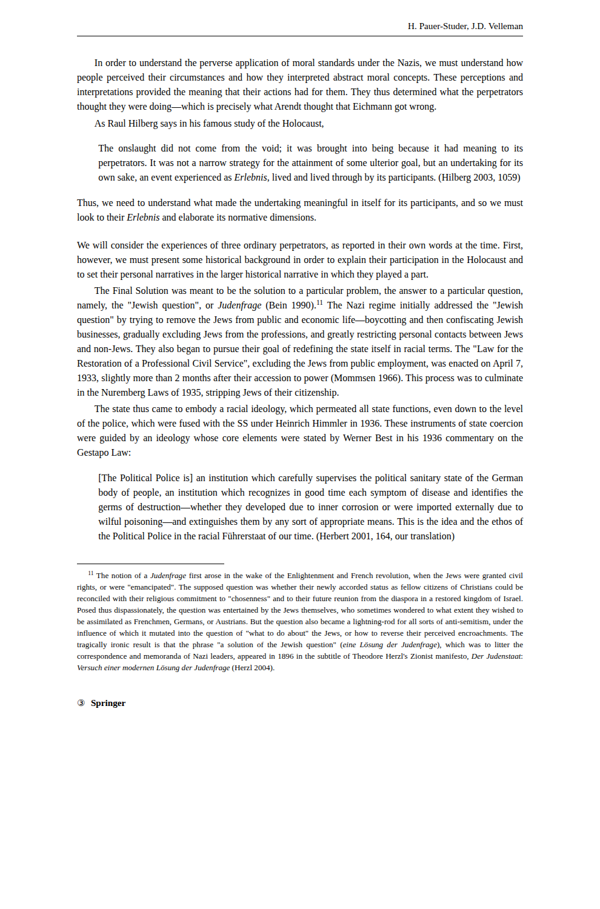H. Pauer-Studer, J.D. Velleman
In order to understand the perverse application of moral standards under the Nazis, we must understand how people perceived their circumstances and how they interpreted abstract moral concepts. These perceptions and interpretations provided the meaning that their actions had for them. They thus determined what the perpetrators thought they were doing—which is precisely what Arendt thought that Eichmann got wrong.
As Raul Hilberg says in his famous study of the Holocaust,
The onslaught did not come from the void; it was brought into being because it had meaning to its perpetrators. It was not a narrow strategy for the attainment of some ulterior goal, but an undertaking for its own sake, an event experienced as Erlebnis, lived and lived through by its participants. (Hilberg 2003, 1059)
Thus, we need to understand what made the undertaking meaningful in itself for its participants, and so we must look to their Erlebnis and elaborate its normative dimensions.
We will consider the experiences of three ordinary perpetrators, as reported in their own words at the time. First, however, we must present some historical background in order to explain their participation in the Holocaust and to set their personal narratives in the larger historical narrative in which they played a part.
The Final Solution was meant to be the solution to a particular problem, the answer to a particular question, namely, the "Jewish question", or Judenfrage (Bein 1990).11 The Nazi regime initially addressed the "Jewish question" by trying to remove the Jews from public and economic life—boycotting and then confiscating Jewish businesses, gradually excluding Jews from the professions, and greatly restricting personal contacts between Jews and non-Jews. They also began to pursue their goal of redefining the state itself in racial terms. The "Law for the Restoration of a Professional Civil Service", excluding the Jews from public employment, was enacted on April 7, 1933, slightly more than 2 months after their accession to power (Mommsen 1966). This process was to culminate in the Nuremberg Laws of 1935, stripping Jews of their citizenship.
The state thus came to embody a racial ideology, which permeated all state functions, even down to the level of the police, which were fused with the SS under Heinrich Himmler in 1936. These instruments of state coercion were guided by an ideology whose core elements were stated by Werner Best in his 1936 commentary on the Gestapo Law:
[The Political Police is] an institution which carefully supervises the political sanitary state of the German body of people, an institution which recognizes in good time each symptom of disease and identifies the germs of destruction—whether they developed due to inner corrosion or were imported externally due to wilful poisoning—and extinguishes them by any sort of appropriate means. This is the idea and the ethos of the Political Police in the racial Führerstaat of our time. (Herbert 2001, 164, our translation)
11 The notion of a Judenfrage first arose in the wake of the Enlightenment and French revolution, when the Jews were granted civil rights, or were "emancipated". The supposed question was whether their newly accorded status as fellow citizens of Christians could be reconciled with their religious commitment to "chosenness" and to their future reunion from the diaspora in a restored kingdom of Israel. Posed thus dispassionately, the question was entertained by the Jews themselves, who sometimes wondered to what extent they wished to be assimilated as Frenchmen, Germans, or Austrians. But the question also became a lightning-rod for all sorts of anti-semitism, under the influence of which it mutated into the question of "what to do about" the Jews, or how to reverse their perceived encroachments. The tragically ironic result is that the phrase "a solution of the Jewish question" (eine Lösung der Judenfrage), which was to litter the correspondence and memoranda of Nazi leaders, appeared in 1896 in the subtitle of Theodore Herzl's Zionist manifesto, Der Judenstaat: Versuch einer modernen Lösung der Judenfrage (Herzl 2004).
③ Springer